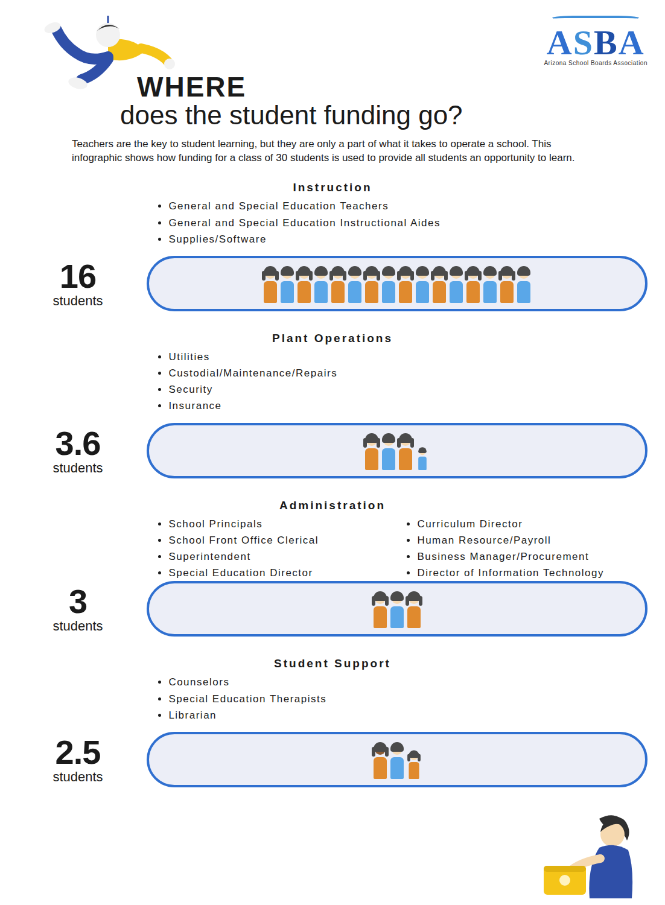ASBA
Arizona School Boards Association
Where does the student funding go?
Teachers are the key to student learning, but they are only a part of what it takes to operate a school. This infographic shows how funding for a class of 30 students is used to provide all students an opportunity to learn.
Instruction
General and Special Education Teachers
General and Special Education Instructional Aides
Supplies/Software
16 students
Plant Operations
Utilities
Custodial/Maintenance/Repairs
Security
Insurance
3.6 students
Administration
School Principals
School Front Office Clerical
Superintendent
Special Education Director
Curriculum Director
Human Resource/Payroll
Business Manager/Procurement
Director of Information Technology
3 students
Student Support
Counselors
Special Education Therapists
Librarian
2.5 students